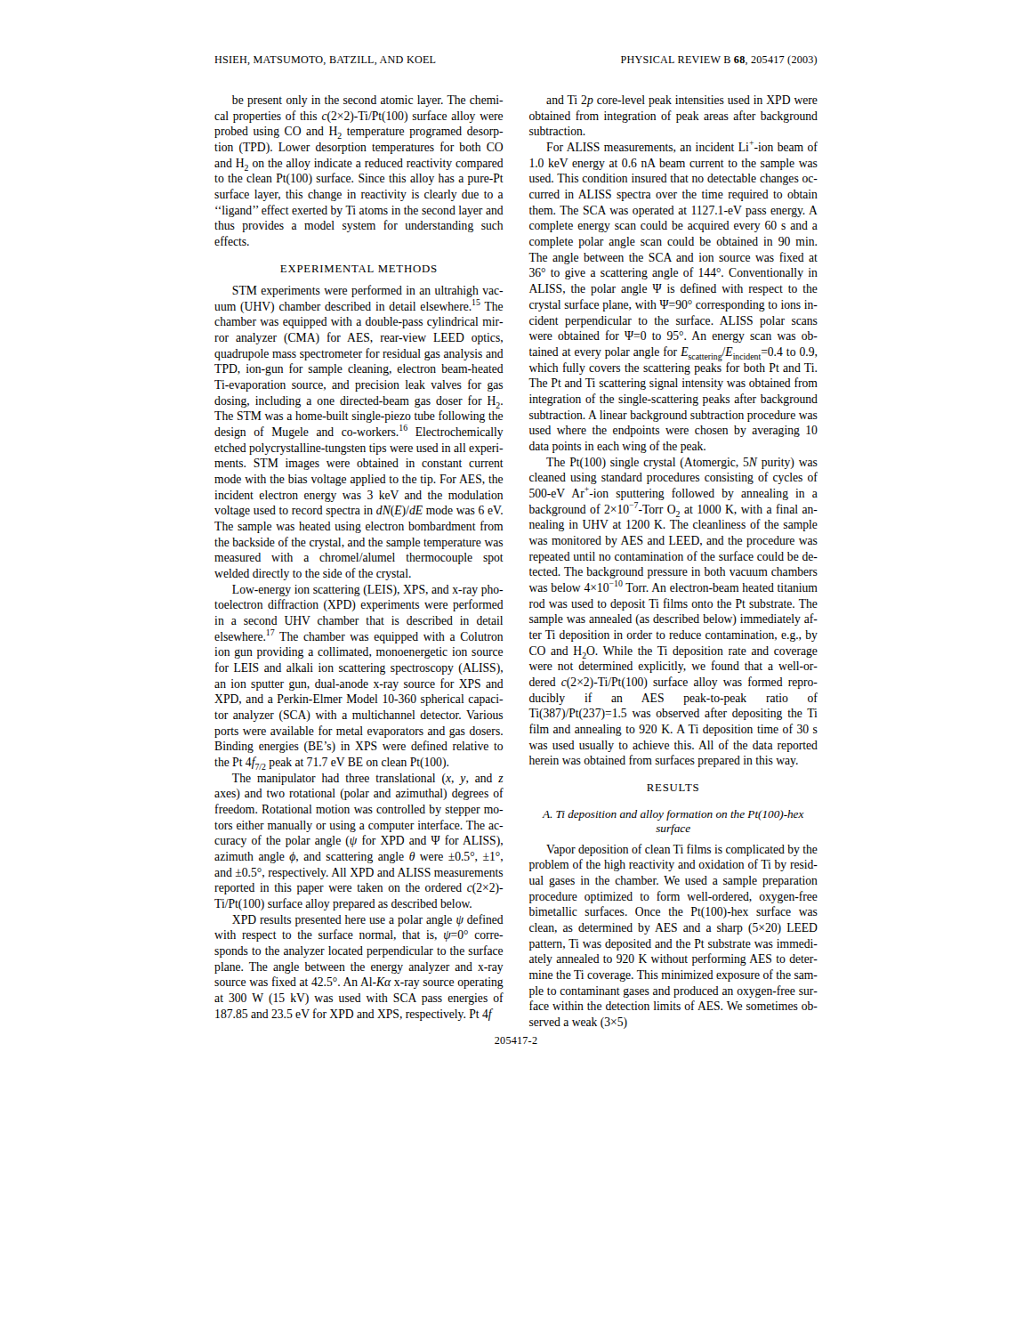Hsieh, Matsumoto, Batzill, and Koel
Physical Review B 68, 205417 (2003)
be present only in the second atomic layer. The chemical properties of this c(2×2)-Ti/Pt(100) surface alloy were probed using CO and H2 temperature programed desorption (TPD). Lower desorption temperatures for both CO and H2 on the alloy indicate a reduced reactivity compared to the clean Pt(100) surface. Since this alloy has a pure-Pt surface layer, this change in reactivity is clearly due to a ‘‘ligand’’ effect exerted by Ti atoms in the second layer and thus provides a model system for understanding such effects.
Experimental Methods
STM experiments were performed in an ultrahigh vacuum (UHV) chamber described in detail elsewhere.15 The chamber was equipped with a double-pass cylindrical mirror analyzer (CMA) for AES, rear-view LEED optics, quadrupole mass spectrometer for residual gas analysis and TPD, ion-gun for sample cleaning, electron beam-heated Ti-evaporation source, and precision leak valves for gas dosing, including a one directed-beam gas doser for H2. The STM was a home-built single-piezo tube following the design of Mugele and co-workers.16 Electrochemically etched polycrystalline-tungsten tips were used in all experiments. STM images were obtained in constant current mode with the bias voltage applied to the tip. For AES, the incident electron energy was 3 keV and the modulation voltage used to record spectra in dN(E)/dE mode was 6 eV. The sample was heated using electron bombardment from the backside of the crystal, and the sample temperature was measured with a chromel/alumel thermocouple spot welded directly to the side of the crystal.
Low-energy ion scattering (LEIS), XPS, and x-ray photoelectron diffraction (XPD) experiments were performed in a second UHV chamber that is described in detail elsewhere.17 The chamber was equipped with a Colutron ion gun providing a collimated, monoenergetic ion source for LEIS and alkali ion scattering spectroscopy (ALISS), an ion sputter gun, dual-anode x-ray source for XPS and XPD, and a Perkin-Elmer Model 10-360 spherical capacitor analyzer (SCA) with a multichannel detector. Various ports were available for metal evaporators and gas dosers. Binding energies (BE’s) in XPS were defined relative to the Pt 4f7/2 peak at 71.7 eV BE on clean Pt(100).
The manipulator had three translational (x, y, and z axes) and two rotational (polar and azimuthal) degrees of freedom. Rotational motion was controlled by stepper motors either manually or using a computer interface. The accuracy of the polar angle (ψ for XPD and Ψ for ALISS), azimuth angle ϕ, and scattering angle θ were ±0.5°, ±1°, and ±0.5°, respectively. All XPD and ALISS measurements reported in this paper were taken on the ordered c(2×2)-Ti/Pt(100) surface alloy prepared as described below.
XPD results presented here use a polar angle ψ defined with respect to the surface normal, that is, ψ=0° corresponds to the analyzer located perpendicular to the surface plane. The angle between the energy analyzer and x-ray source was fixed at 42.5°. An Al-Kα x-ray source operating at 300 W (15 kV) was used with SCA pass energies of 187.85 and 23.5 eV for XPD and XPS, respectively. Pt 4f
and Ti 2p core-level peak intensities used in XPD were obtained from integration of peak areas after background subtraction.
For ALISS measurements, an incident Li+-ion beam of 1.0 keV energy at 0.6 nA beam current to the sample was used. This condition insured that no detectable changes occurred in ALISS spectra over the time required to obtain them. The SCA was operated at 1127.1-eV pass energy. A complete energy scan could be acquired every 60 s and a complete polar angle scan could be obtained in 90 min. The angle between the SCA and ion source was fixed at 36° to give a scattering angle of 144°. Conventionally in ALISS, the polar angle Ψ is defined with respect to the crystal surface plane, with Ψ=90° corresponding to ions incident perpendicular to the surface. ALISS polar scans were obtained for Ψ=0 to 95°. An energy scan was obtained at every polar angle for Escattering/Eincident=0.4 to 0.9, which fully covers the scattering peaks for both Pt and Ti. The Pt and Ti scattering signal intensity was obtained from integration of the single-scattering peaks after background subtraction. A linear background subtraction procedure was used where the endpoints were chosen by averaging 10 data points in each wing of the peak.
The Pt(100) single crystal (Atomergic, 5N purity) was cleaned using standard procedures consisting of cycles of 500-eV Ar+-ion sputtering followed by annealing in a background of 2×10−7-Torr O2 at 1000 K, with a final annealing in UHV at 1200 K. The cleanliness of the sample was monitored by AES and LEED, and the procedure was repeated until no contamination of the surface could be detected. The background pressure in both vacuum chambers was below 4×10−10 Torr. An electron-beam heated titanium rod was used to deposit Ti films onto the Pt substrate. The sample was annealed (as described below) immediately after Ti deposition in order to reduce contamination, e.g., by CO and H2O. While the Ti deposition rate and coverage were not determined explicitly, we found that a well-ordered c(2×2)-Ti/Pt(100) surface alloy was formed reproducibly if an AES peak-to-peak ratio of Ti(387)/Pt(237)=1.5 was observed after depositing the Ti film and annealing to 920 K. A Ti deposition time of 30 s was used usually to achieve this. All of the data reported herein was obtained from surfaces prepared in this way.
Results
A. Ti deposition and alloy formation on the Pt(100)-hex surface
Vapor deposition of clean Ti films is complicated by the problem of the high reactivity and oxidation of Ti by residual gases in the chamber. We used a sample preparation procedure optimized to form well-ordered, oxygen-free bimetallic surfaces. Once the Pt(100)-hex surface was clean, as determined by AES and a sharp (5×20) LEED pattern, Ti was deposited and the Pt substrate was immediately annealed to 920 K without performing AES to determine the Ti coverage. This minimized exposure of the sample to contaminant gases and produced an oxygen-free surface within the detection limits of AES. We sometimes observed a weak (3×5)
205417-2